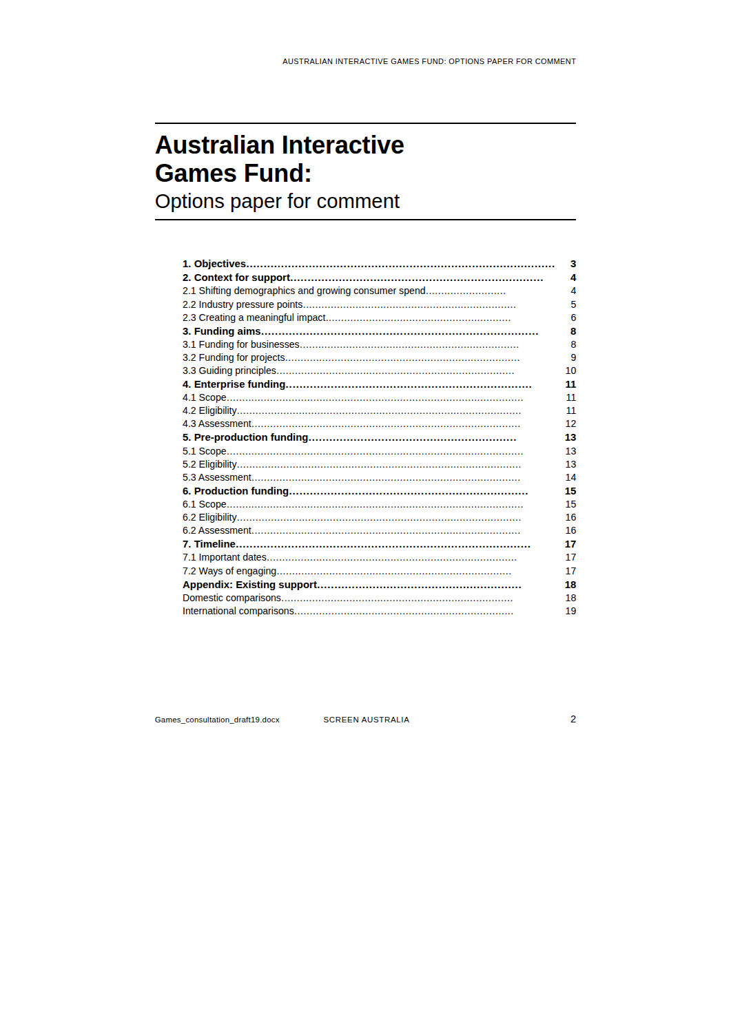AUSTRALIAN INTERACTIVE GAMES FUND: OPTIONS PAPER FOR COMMENT
Australian Interactive
Games Fund:Options paper for comment
1. Objectives ......................................................................................... 3
2. Context for support ......................................................................... 4
2.1 Shifting demographics and growing consumer spend .......................... 4
2.2 Industry pressure points ..................................................................... 5
2.3 Creating a meaningful impact ............................................................ 6
3. Funding aims ................................................................................ 8
3.1 Funding for businesses ....................................................................... 8
3.2 Funding for projects ............................................................................ 9
3.3 Guiding principles ............................................................................. 10
4. Enterprise funding ....................................................................... 11
4.1 Scope ................................................................................................ 11
4.2 Eligibility ............................................................................................ 11
4.3 Assessment ....................................................................................... 12
5. Pre-production funding ............................................................ 13
5.1 Scope ................................................................................................ 13
5.2 Eligibility ............................................................................................ 13
5.3 Assessment ....................................................................................... 14
6. Production funding ..................................................................... 15
6.1 Scope ................................................................................................ 15
6.2 Eligibility ............................................................................................ 16
6.2 Assessment ....................................................................................... 16
7. Timeline ..................................................................................... 17
7.1 Important dates ................................................................................. 17
7.2 Ways of engaging ............................................................................ 17
Appendix: Existing support ........................................................... 18
Domestic comparisons ........................................................................... 18
International comparisons ....................................................................... 19
Games_consultation_draft19.docx SCREEN AUSTRALIA 2